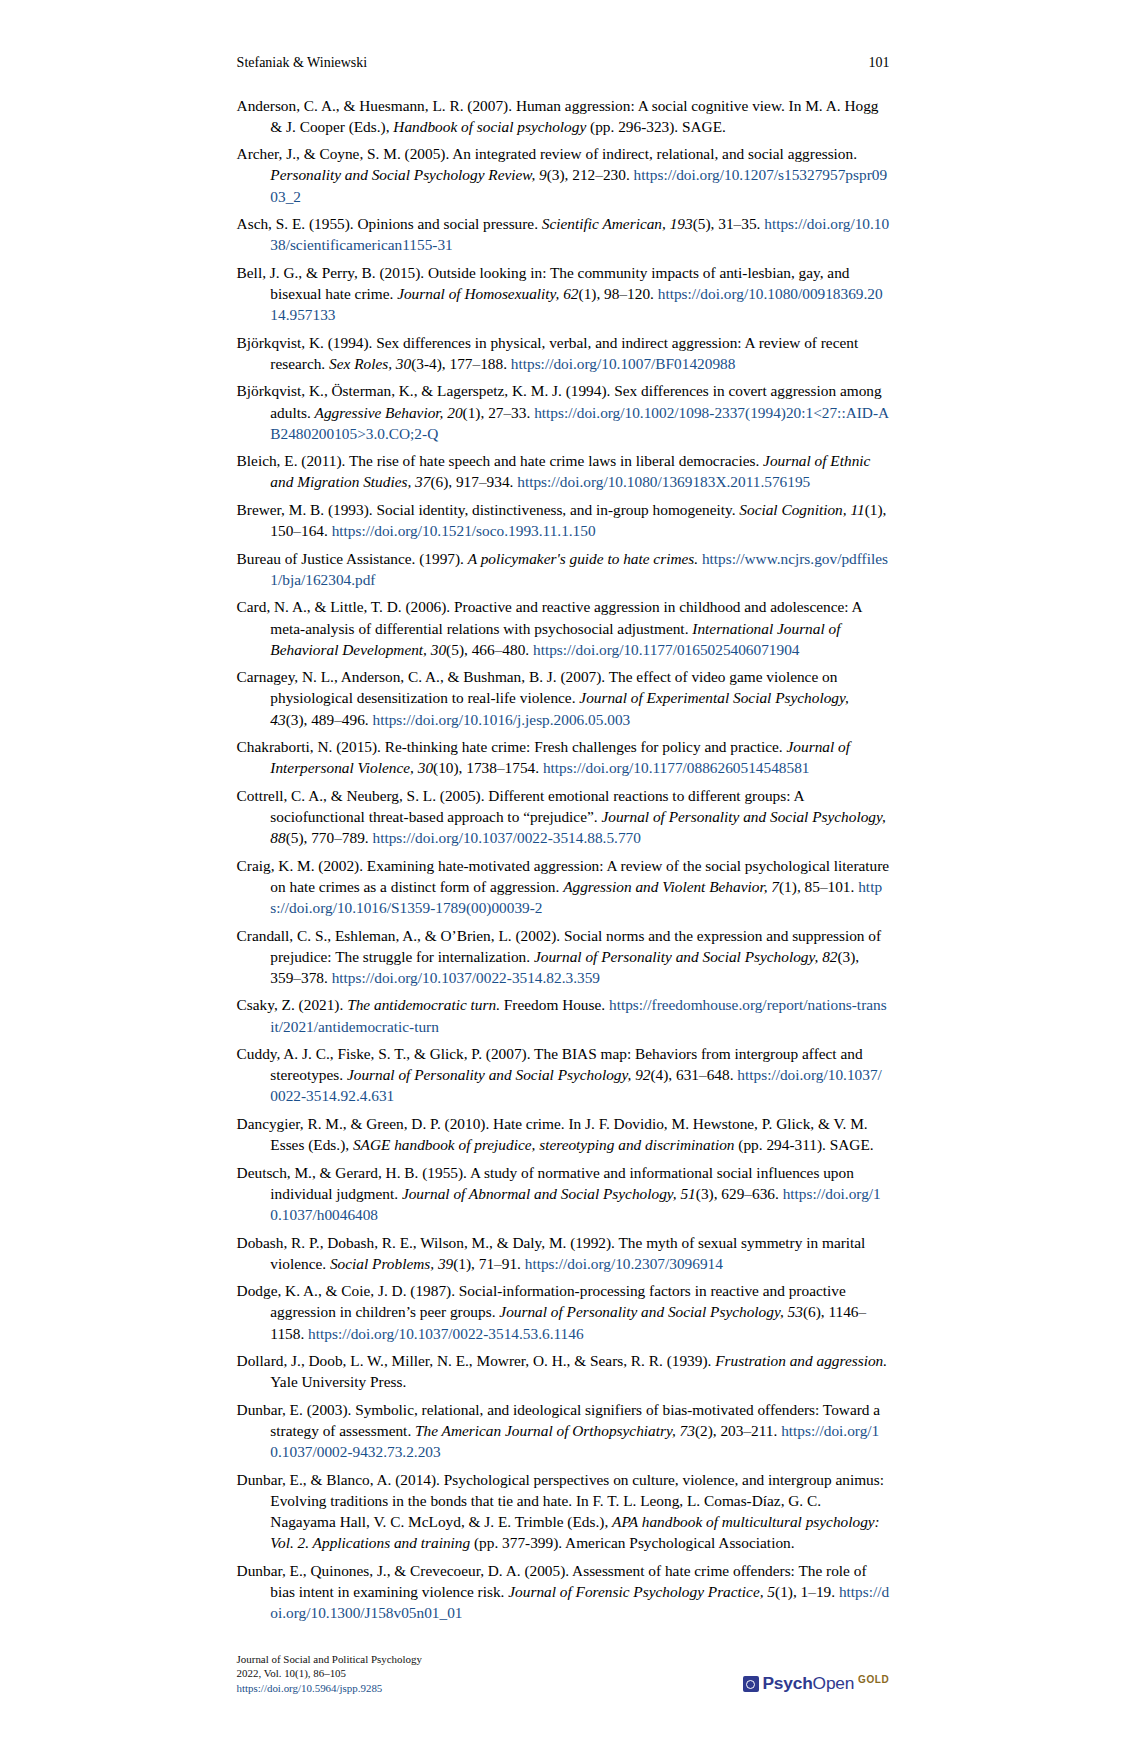Stefaniak & Winiewski 101
Anderson, C. A., & Huesmann, L. R. (2007). Human aggression: A social cognitive view. In M. A. Hogg & J. Cooper (Eds.), Handbook of social psychology (pp. 296-323). SAGE.
Archer, J., & Coyne, S. M. (2005). An integrated review of indirect, relational, and social aggression. Personality and Social Psychology Review, 9(3), 212–230. https://doi.org/10.1207/s15327957pspr0903_2
Asch, S. E. (1955). Opinions and social pressure. Scientific American, 193(5), 31–35. https://doi.org/10.1038/scientificamerican1155-31
Bell, J. G., & Perry, B. (2015). Outside looking in: The community impacts of anti-lesbian, gay, and bisexual hate crime. Journal of Homosexuality, 62(1), 98–120. https://doi.org/10.1080/00918369.2014.957133
Björkqvist, K. (1994). Sex differences in physical, verbal, and indirect aggression: A review of recent research. Sex Roles, 30(3-4), 177–188. https://doi.org/10.1007/BF01420988
Björkqvist, K., Österman, K., & Lagerspetz, K. M. J. (1994). Sex differences in covert aggression among adults. Aggressive Behavior, 20(1), 27–33. https://doi.org/10.1002/1098-2337(1994)20:1<27::AID-AB2480200105>3.0.CO;2-Q
Bleich, E. (2011). The rise of hate speech and hate crime laws in liberal democracies. Journal of Ethnic and Migration Studies, 37(6), 917–934. https://doi.org/10.1080/1369183X.2011.576195
Brewer, M. B. (1993). Social identity, distinctiveness, and in-group homogeneity. Social Cognition, 11(1), 150–164. https://doi.org/10.1521/soco.1993.11.1.150
Bureau of Justice Assistance. (1997). A policymaker's guide to hate crimes. https://www.ncjrs.gov/pdffiles1/bja/162304.pdf
Card, N. A., & Little, T. D. (2006). Proactive and reactive aggression in childhood and adolescence: A meta-analysis of differential relations with psychosocial adjustment. International Journal of Behavioral Development, 30(5), 466–480. https://doi.org/10.1177/0165025406071904
Carnagey, N. L., Anderson, C. A., & Bushman, B. J. (2007). The effect of video game violence on physiological desensitization to real-life violence. Journal of Experimental Social Psychology, 43(3), 489–496. https://doi.org/10.1016/j.jesp.2006.05.003
Chakraborti, N. (2015). Re-thinking hate crime: Fresh challenges for policy and practice. Journal of Interpersonal Violence, 30(10), 1738–1754. https://doi.org/10.1177/0886260514548581
Cottrell, C. A., & Neuberg, S. L. (2005). Different emotional reactions to different groups: A sociofunctional threat-based approach to “prejudice”. Journal of Personality and Social Psychology, 88(5), 770–789. https://doi.org/10.1037/0022-3514.88.5.770
Craig, K. M. (2002). Examining hate-motivated aggression: A review of the social psychological literature on hate crimes as a distinct form of aggression. Aggression and Violent Behavior, 7(1), 85–101. https://doi.org/10.1016/S1359-1789(00)00039-2
Crandall, C. S., Eshleman, A., & O’Brien, L. (2002). Social norms and the expression and suppression of prejudice: The struggle for internalization. Journal of Personality and Social Psychology, 82(3), 359–378. https://doi.org/10.1037/0022-3514.82.3.359
Csaky, Z. (2021). The antidemocratic turn. Freedom House. https://freedomhouse.org/report/nations-transit/2021/antidemocratic-turn
Cuddy, A. J. C., Fiske, S. T., & Glick, P. (2007). The BIAS map: Behaviors from intergroup affect and stereotypes. Journal of Personality and Social Psychology, 92(4), 631–648. https://doi.org/10.1037/0022-3514.92.4.631
Dancygier, R. M., & Green, D. P. (2010). Hate crime. In J. F. Dovidio, M. Hewstone, P. Glick, & V. M. Esses (Eds.), SAGE handbook of prejudice, stereotyping and discrimination (pp. 294-311). SAGE.
Deutsch, M., & Gerard, H. B. (1955). A study of normative and informational social influences upon individual judgment. Journal of Abnormal and Social Psychology, 51(3), 629–636. https://doi.org/10.1037/h0046408
Dobash, R. P., Dobash, R. E., Wilson, M., & Daly, M. (1992). The myth of sexual symmetry in marital violence. Social Problems, 39(1), 71–91. https://doi.org/10.2307/3096914
Dodge, K. A., & Coie, J. D. (1987). Social-information-processing factors in reactive and proactive aggression in children’s peer groups. Journal of Personality and Social Psychology, 53(6), 1146–1158. https://doi.org/10.1037/0022-3514.53.6.1146
Dollard, J., Doob, L. W., Miller, N. E., Mowrer, O. H., & Sears, R. R. (1939). Frustration and aggression. Yale University Press.
Dunbar, E. (2003). Symbolic, relational, and ideological signifiers of bias-motivated offenders: Toward a strategy of assessment. The American Journal of Orthopsychiatry, 73(2), 203–211. https://doi.org/10.1037/0002-9432.73.2.203
Dunbar, E., & Blanco, A. (2014). Psychological perspectives on culture, violence, and intergroup animus: Evolving traditions in the bonds that tie and hate. In F. T. L. Leong, L. Comas-Díaz, G. C. Nagayama Hall, V. C. McLoyd, & J. E. Trimble (Eds.), APA handbook of multicultural psychology: Vol. 2. Applications and training (pp. 377-399). American Psychological Association.
Dunbar, E., Quinones, J., & Crevecoeur, D. A. (2005). Assessment of hate crime offenders: The role of bias intent in examining violence risk. Journal of Forensic Psychology Practice, 5(1), 1–19. https://doi.org/10.1300/J158v05n01_01
Journal of Social and Political Psychology
2022, Vol. 10(1), 86–105
https://doi.org/10.5964/jspp.9285
Psych Open GOLD